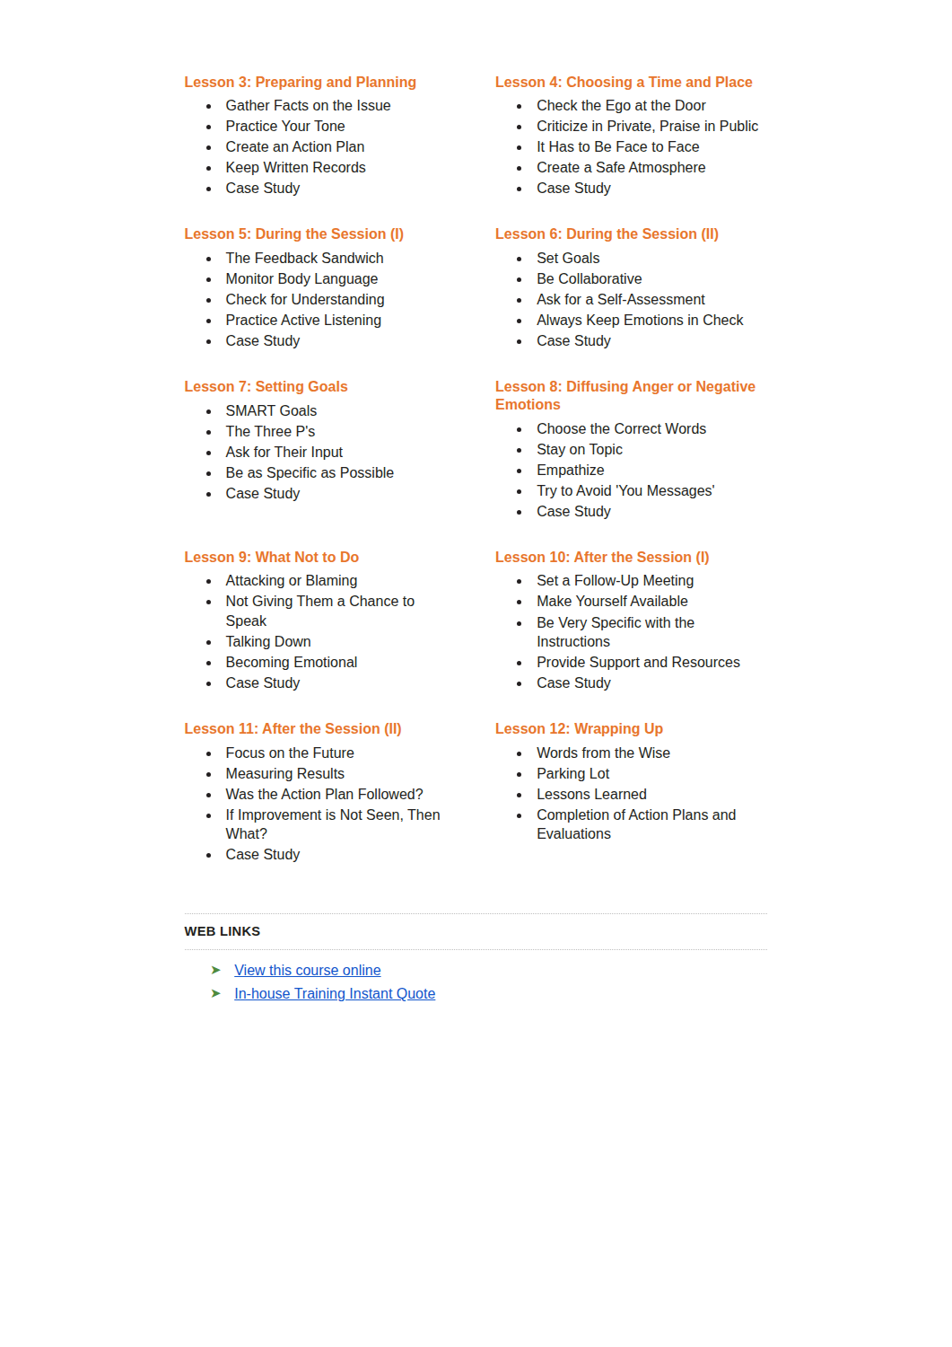Lesson 3: Preparing and Planning
Gather Facts on the Issue
Practice Your Tone
Create an Action Plan
Keep Written Records
Case Study
Lesson 4: Choosing a Time and Place
Check the Ego at the Door
Criticize in Private, Praise in Public
It Has to Be Face to Face
Create a Safe Atmosphere
Case Study
Lesson 5: During the Session (I)
The Feedback Sandwich
Monitor Body Language
Check for Understanding
Practice Active Listening
Case Study
Lesson 6: During the Session (II)
Set Goals
Be Collaborative
Ask for a Self-Assessment
Always Keep Emotions in Check
Case Study
Lesson 7: Setting Goals
SMART Goals
The Three P's
Ask for Their Input
Be as Specific as Possible
Case Study
Lesson 8: Diffusing Anger or Negative Emotions
Choose the Correct Words
Stay on Topic
Empathize
Try to Avoid 'You Messages'
Case Study
Lesson 9: What Not to Do
Attacking or Blaming
Not Giving Them a Chance to Speak
Talking Down
Becoming Emotional
Case Study
Lesson 10: After the Session (I)
Set a Follow-Up Meeting
Make Yourself Available
Be Very Specific with the Instructions
Provide Support and Resources
Case Study
Lesson 11: After the Session (II)
Focus on the Future
Measuring Results
Was the Action Plan Followed?
If Improvement is Not Seen, Then What?
Case Study
Lesson 12: Wrapping Up
Words from the Wise
Parking Lot
Lessons Learned
Completion of Action Plans and Evaluations
WEB LINKS
View this course online
In-house Training Instant Quote